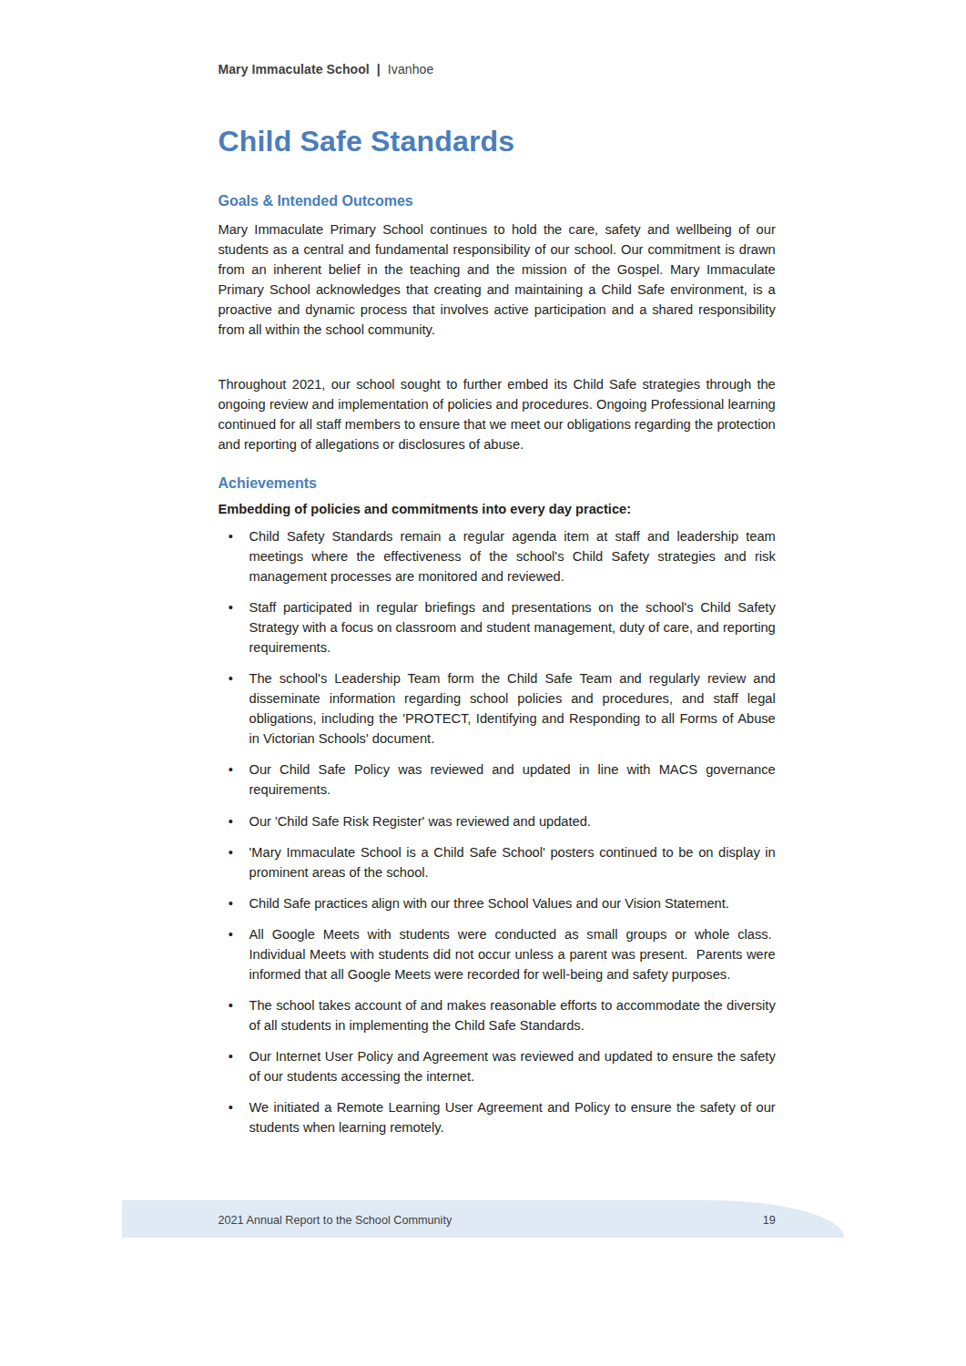Mary Immaculate School | Ivanhoe
Child Safe Standards
Goals & Intended Outcomes
Mary Immaculate Primary School continues to hold the care, safety and wellbeing of our students as a central and fundamental responsibility of our school. Our commitment is drawn from an inherent belief in the teaching and the mission of the Gospel. Mary Immaculate Primary School acknowledges that creating and maintaining a Child Safe environment, is a proactive and dynamic process that involves active participation and a shared responsibility from all within the school community.
Throughout 2021, our school sought to further embed its Child Safe strategies through the ongoing review and implementation of policies and procedures. Ongoing Professional learning continued for all staff members to ensure that we meet our obligations regarding the protection and reporting of allegations or disclosures of abuse.
Achievements
Embedding of policies and commitments into every day practice:
Child Safety Standards remain a regular agenda item at staff and leadership team meetings where the effectiveness of the school's Child Safety strategies and risk management processes are monitored and reviewed.
Staff participated in regular briefings and presentations on the school's Child Safety Strategy with a focus on classroom and student management, duty of care, and reporting requirements.
The school's Leadership Team form the Child Safe Team and regularly review and disseminate information regarding school policies and procedures, and staff legal obligations, including the 'PROTECT, Identifying and Responding to all Forms of Abuse in Victorian Schools' document.
Our Child Safe Policy was reviewed and updated in line with MACS governance requirements.
Our 'Child Safe Risk Register' was reviewed and updated.
'Mary Immaculate School is a Child Safe School' posters continued to be on display in prominent areas of the school.
Child Safe practices align with our three School Values and our Vision Statement.
All Google Meets with students were conducted as small groups or whole class. Individual Meets with students did not occur unless a parent was present. Parents were informed that all Google Meets were recorded for well-being and safety purposes.
The school takes account of and makes reasonable efforts to accommodate the diversity of all students in implementing the Child Safe Standards.
Our Internet User Policy and Agreement was reviewed and updated to ensure the safety of our students accessing the internet.
We initiated a Remote Learning User Agreement and Policy to ensure the safety of our students when learning remotely.
2021 Annual Report to the School Community
19